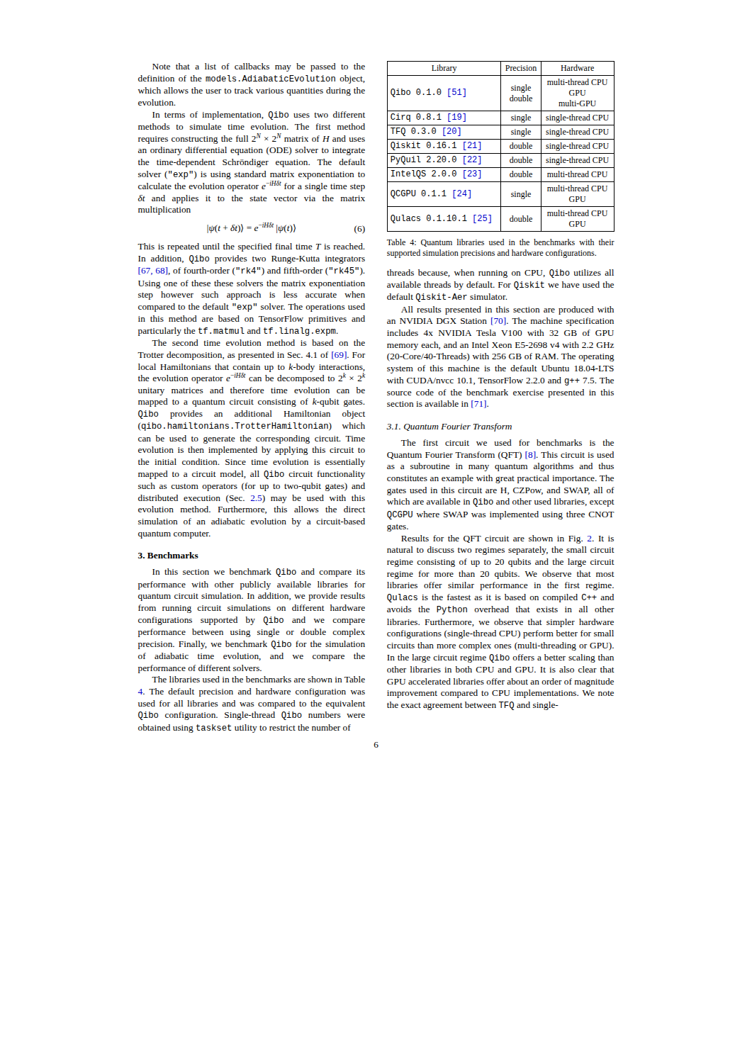Note that a list of callbacks may be passed to the definition of the models.AdiabaticEvolution object, which allows the user to track various quantities during the evolution.
In terms of implementation, Qibo uses two different methods to simulate time evolution. The first method requires constructing the full 2N × 2N matrix of H and uses an ordinary differential equation (ODE) solver to integrate the time-dependent Schröndiger equation. The default solver ("exp") is using standard matrix exponentiation to calculate the evolution operator e−iHδt for a single time step δt and applies it to the state vector via the matrix multiplication
|ψ(t + δt)⟩ = e−iHδt |ψ(t)⟩ (6)
This is repeated until the specified final time T is reached. In addition, Qibo provides two Runge-Kutta integrators [67, 68], of fourth-order ("rk4") and fifth-order ("rk45"). Using one of these these solvers the matrix exponentiation step however such approach is less accurate when compared to the default "exp" solver. The operations used in this method are based on TensorFlow primitives and particularly the tf.matmul and tf.linalg.expm.
The second time evolution method is based on the Trotter decomposition, as presented in Sec. 4.1 of [69]. For local Hamiltonians that contain up to k-body interactions, the evolution operator e−iHδt can be decomposed to 2k × 2k unitary matrices and therefore time evolution can be mapped to a quantum circuit consisting of k-qubit gates. Qibo provides an additional Hamiltonian object (qibo.hamiltonians.TrotterHamiltonian) which can be used to generate the corresponding circuit. Time evolution is then implemented by applying this circuit to the initial condition. Since time evolution is essentially mapped to a circuit model, all Qibo circuit functionality such as custom operators (for up to two-qubit gates) and distributed execution (Sec. 2.5) may be used with this evolution method. Furthermore, this allows the direct simulation of an adiabatic evolution by a circuit-based quantum computer.
3. Benchmarks
In this section we benchmark Qibo and compare its performance with other publicly available libraries for quantum circuit simulation. In addition, we provide results from running circuit simulations on different hardware configurations supported by Qibo and we compare performance between using single or double complex precision. Finally, we benchmark Qibo for the simulation of adiabatic time evolution, and we compare the performance of different solvers.
The libraries used in the benchmarks are shown in Table 4. The default precision and hardware configuration was used for all libraries and was compared to the equivalent Qibo configuration. Single-thread Qibo numbers were obtained using taskset utility to restrict the number of
| Library | Precision | Hardware |
| --- | --- | --- |
| Qibo 0.1.0 [51] | single double | multi-thread CPU GPU multi-GPU |
| Cirq 0.8.1 [19] | single | single-thread CPU |
| TFQ 0.3.0 [20] | single | single-thread CPU |
| Qiskit 0.16.1 [21] | double | single-thread CPU |
| PyQuil 2.20.0 [22] | double | single-thread CPU |
| IntelQS 2.0.0 [23] | double | multi-thread CPU |
| QCGPU 0.1.1 [24] | single | multi-thread CPU GPU |
| Qulacs 0.1.10.1 [25] | double | multi-thread CPU GPU |
Table 4: Quantum libraries used in the benchmarks with their supported simulation precisions and hardware configurations.
threads because, when running on CPU, Qibo utilizes all available threads by default. For Qiskit we have used the default Qiskit-Aer simulator.
All results presented in this section are produced with an NVIDIA DGX Station [70]. The machine specification includes 4x NVIDIA Tesla V100 with 32 GB of GPU memory each, and an Intel Xeon E5-2698 v4 with 2.2 GHz (20-Core/40-Threads) with 256 GB of RAM. The operating system of this machine is the default Ubuntu 18.04-LTS with CUDA/nvcc 10.1, TensorFlow 2.2.0 and g++ 7.5. The source code of the benchmark exercise presented in this section is available in [71].
3.1. Quantum Fourier Transform
The first circuit we used for benchmarks is the Quantum Fourier Transform (QFT) [8]. This circuit is used as a subroutine in many quantum algorithms and thus constitutes an example with great practical importance. The gates used in this circuit are H, CZPow, and SWAP, all of which are available in Qibo and other used libraries, except QCGPU where SWAP was implemented using three CNOT gates.
Results for the QFT circuit are shown in Fig. 2. It is natural to discuss two regimes separately, the small circuit regime consisting of up to 20 qubits and the large circuit regime for more than 20 qubits. We observe that most libraries offer similar performance in the first regime. Qulacs is the fastest as it is based on compiled C++ and avoids the Python overhead that exists in all other libraries. Furthermore, we observe that simpler hardware configurations (single-thread CPU) perform better for small circuits than more complex ones (multi-threading or GPU). In the large circuit regime Qibo offers a better scaling than other libraries in both CPU and GPU. It is also clear that GPU accelerated libraries offer about an order of magnitude improvement compared to CPU implementations. We note the exact agreement between TFQ and single-
6